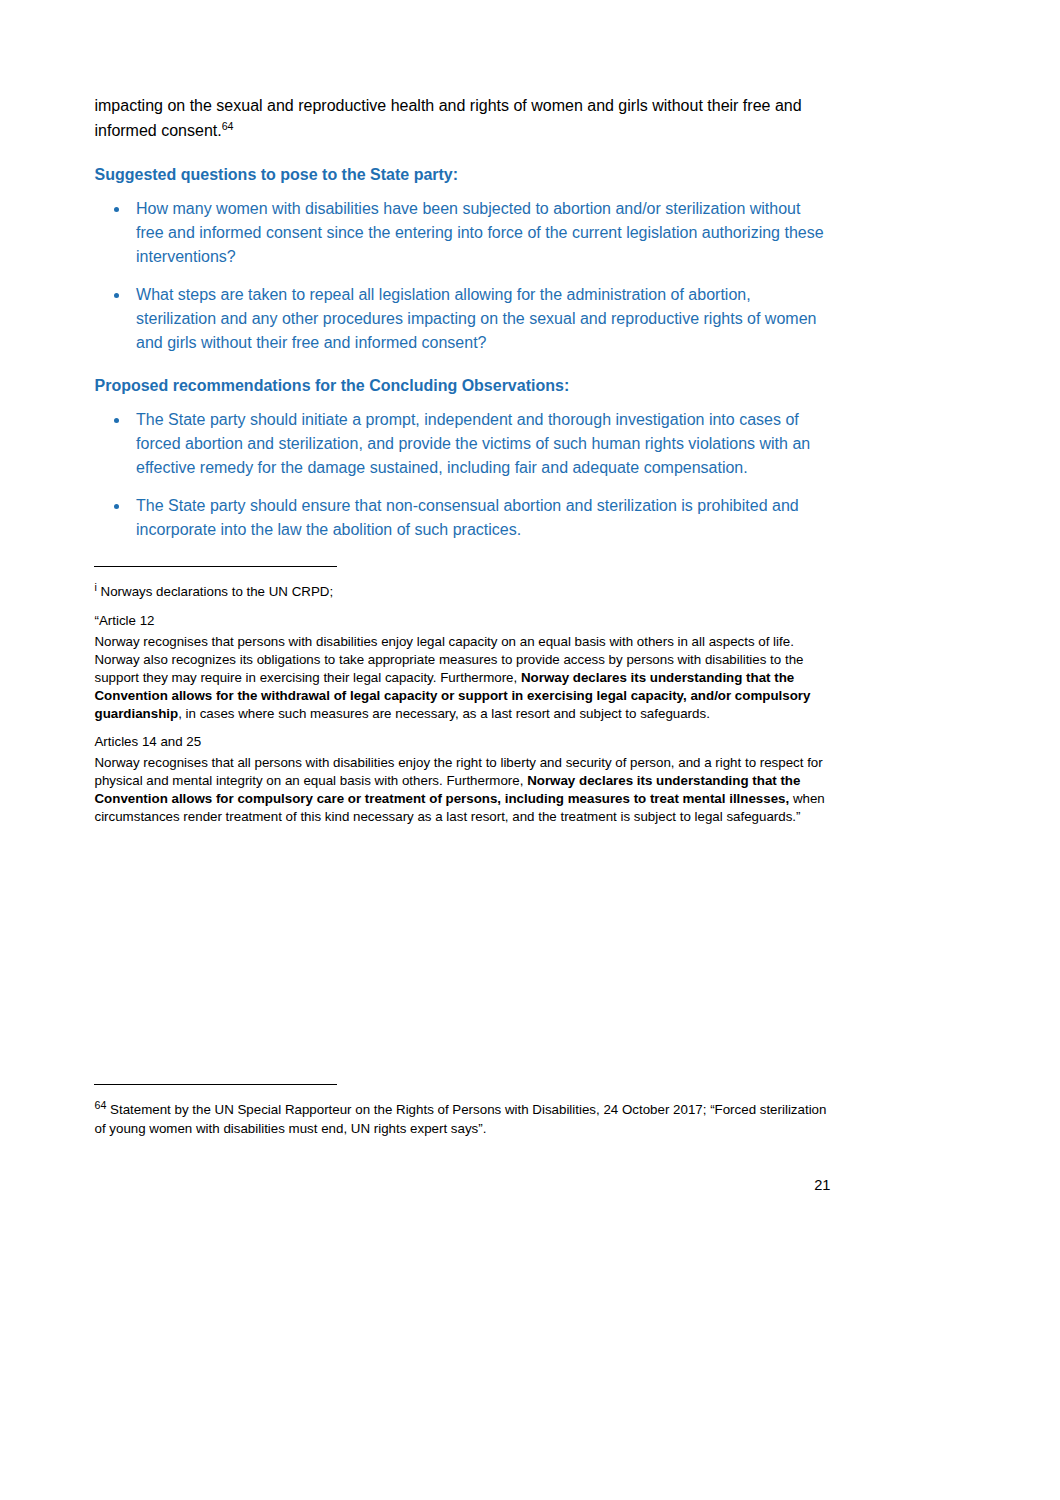impacting on the sexual and reproductive health and rights of women and girls without their free and informed consent.64
Suggested questions to pose to the State party:
How many women with disabilities have been subjected to abortion and/or sterilization without free and informed consent since the entering into force of the current legislation authorizing these interventions?
What steps are taken to repeal all legislation allowing for the administration of abortion, sterilization and any other procedures impacting on the sexual and reproductive rights of women and girls without their free and informed consent?
Proposed recommendations for the Concluding Observations:
The State party should initiate a prompt, independent and thorough investigation into cases of forced abortion and sterilization, and provide the victims of such human rights violations with an effective remedy for the damage sustained, including fair and adequate compensation.
The State party should ensure that non-consensual abortion and sterilization is prohibited and incorporate into the law the abolition of such practices.
i Norways declarations to the UN CRPD;
“Article 12
Norway recognises that persons with disabilities enjoy legal capacity on an equal basis with others in all aspects of life. Norway also recognizes its obligations to take appropriate measures to provide access by persons with disabilities to the support they may require in exercising their legal capacity. Furthermore, Norway declares its understanding that the Convention allows for the withdrawal of legal capacity or support in exercising legal capacity, and/or compulsory guardianship, in cases where such measures are necessary, as a last resort and subject to safeguards.
Articles 14 and 25
Norway recognises that all persons with disabilities enjoy the right to liberty and security of person, and a right to respect for physical and mental integrity on an equal basis with others. Furthermore, Norway declares its understanding that the Convention allows for compulsory care or treatment of persons, including measures to treat mental illnesses, when circumstances render treatment of this kind necessary as a last resort, and the treatment is subject to legal safeguards.”
64 Statement by the UN Special Rapporteur on the Rights of Persons with Disabilities, 24 October 2017; “Forced sterilization of young women with disabilities must end, UN rights expert says”.
21